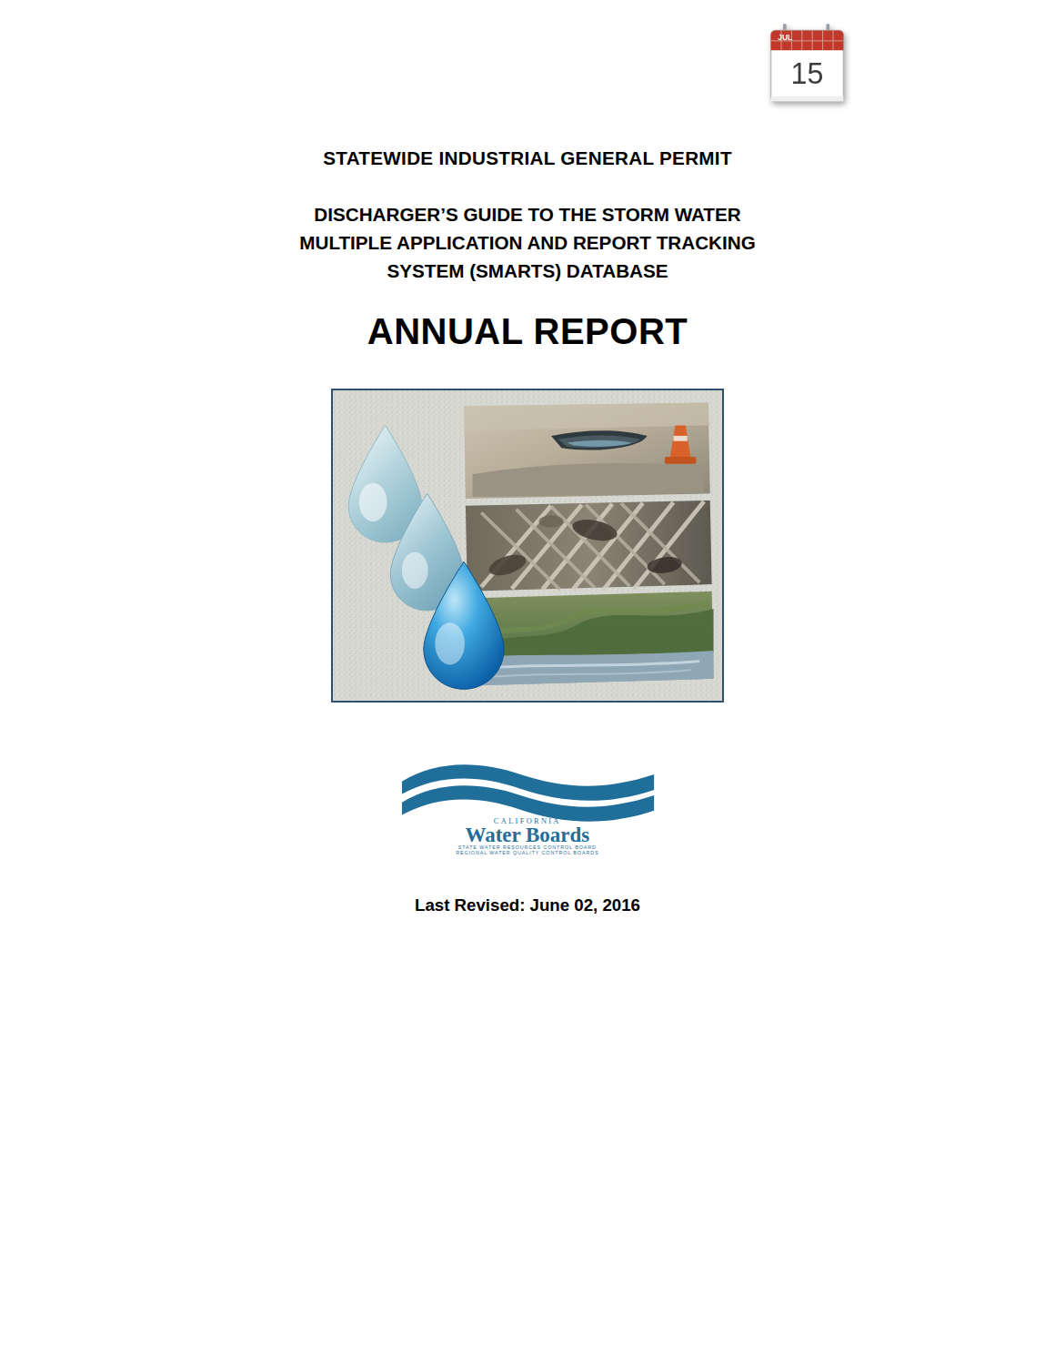Calendar July 15 JUL 15
STATEWIDE INDUSTRIAL GENERAL PERMIT
DISCHARGER’S GUIDE TO THE STORM WATER MULTIPLE APPLICATION AND REPORT TRACKING SYSTEM (SMARTS) DATABASE
ANNUAL REPORT
Storm water artwork collage
California Water Boards CALIFORNIA Water Boards STATE WATER RESOURCES CONTROL BOARD REGIONAL WATER QUALITY CONTROL BOARDS
Last Revised: June 02, 2016